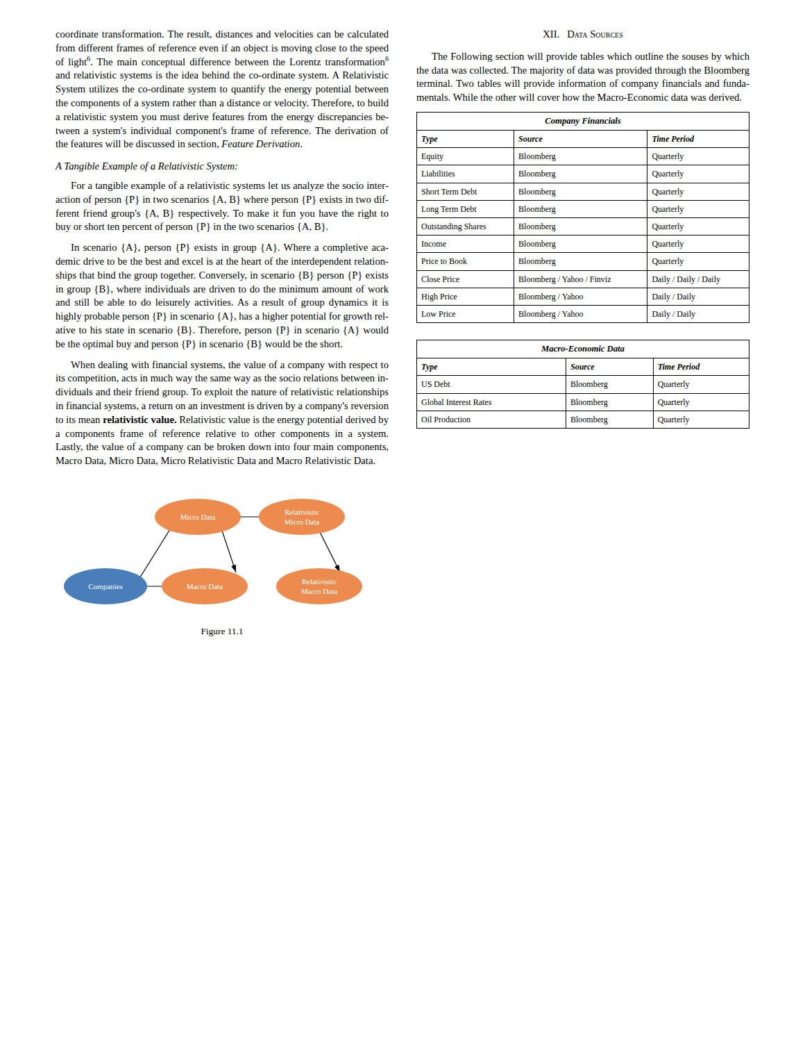coordinate transformation. The result, distances and velocities can be calculated from different frames of reference even if an object is moving close to the speed of light6. The main conceptual difference between the Lorentz transformation6 and relativistic systems is the idea behind the co-ordinate system. A Relativistic System utilizes the co-ordinate system to quantify the energy potential between the components of a system rather than a distance or velocity. Therefore, to build a relativistic system you must derive features from the energy discrepancies between a system's individual component's frame of reference. The derivation of the features will be discussed in section, Feature Derivation.
A Tangible Example of a Relativistic System:
For a tangible example of a relativistic systems let us analyze the socio interaction of person {P} in two scenarios {A, B} where person {P} exists in two different friend group's {A, B} respectively. To make it fun you have the right to buy or short ten percent of person {P} in the two scenarios {A, B}.
In scenario {A}, person {P} exists in group {A}. Where a completive academic drive to be the best and excel is at the heart of the interdependent relationships that bind the group together. Conversely, in scenario {B} person {P} exists in group {B}, where individuals are driven to do the minimum amount of work and still be able to do leisurely activities. As a result of group dynamics it is highly probable person {P} in scenario {A}, has a higher potential for growth relative to his state in scenario {B}. Therefore, person {P} in scenario {A} would be the optimal buy and person {P} in scenario {B} would be the short.
When dealing with financial systems, the value of a company with respect to its competition, acts in much way the same way as the socio relations between individuals and their friend group. To exploit the nature of relativistic relationships in financial systems, a return on an investment is driven by a company's reversion to its mean relativistic value. Relativistic value is the energy potential derived by a components frame of reference relative to other components in a system. Lastly, the value of a company can be broken down into four main components, Macro Data, Micro Data, Micro Relativistic Data and Macro Relativistic Data.
Micro Data Relativistic Micro Data Companies Macro Data Relativistic Macro Data
Figure 11.1
XII. Data Sources
The Following section will provide tables which outline the souses by which the data was collected. The majority of data was provided through the Bloomberg terminal. Two tables will provide information of company financials and fundamentals. While the other will cover how the Macro-Economic data was derived.
Company Financials
| Type | Source | Time Period |
| --- | --- | --- |
| Equity | Bloomberg | Quarterly |
| Liabilities | Bloomberg | Quarterly |
| Short Term Debt | Bloomberg | Quarterly |
| Long Term Debt | Bloomberg | Quarterly |
| Outstanding Shares | Bloomberg | Quarterly |
| Income | Bloomberg | Quarterly |
| Price to Book | Bloomberg | Quarterly |
| Close Price | Bloomberg / Yahoo / Finviz | Daily / Daily / Daily |
| High Price | Bloomberg / Yahoo | Daily / Daily |
| Low Price | Bloomberg / Yahoo | Daily / Daily |
Macro-Economic Data
| Type | Source | Time Period |
| --- | --- | --- |
| US Debt | Bloomberg | Quarterly |
| Global Interest Rates | Bloomberg | Quarterly |
| Oil Production | Bloomberg | Quarterly |